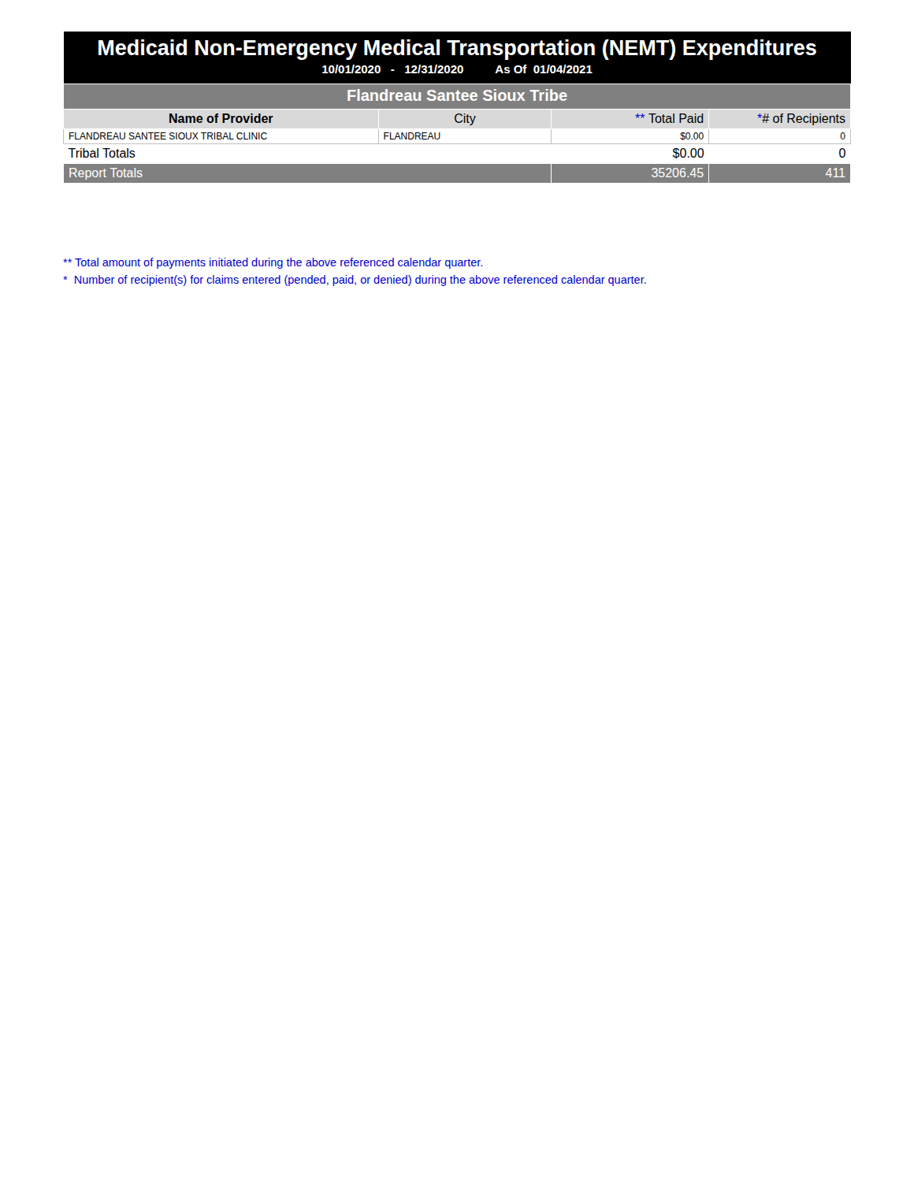| Medicaid Non-Emergency Medical Transportation (NEMT) Expenditures 10/01/2020 - 12/31/2020 As Of 01/04/2021 |
| --- |
| Flandreau Santee Sioux Tribe |
| Name of Provider | City | ** Total Paid | * # of Recipients |
| FLANDREAU SANTEE SIOUX TRIBAL CLINIC | FLANDREAU | $0.00 | 0 |
| Tribal Totals | $0.00 | 0 |
| Report Totals | 35206.45 | 411 |
** Total amount of payments initiated during the above referenced calendar quarter.
* Number of recipient(s) for claims entered (pended, paid, or denied) during the above referenced calendar quarter.